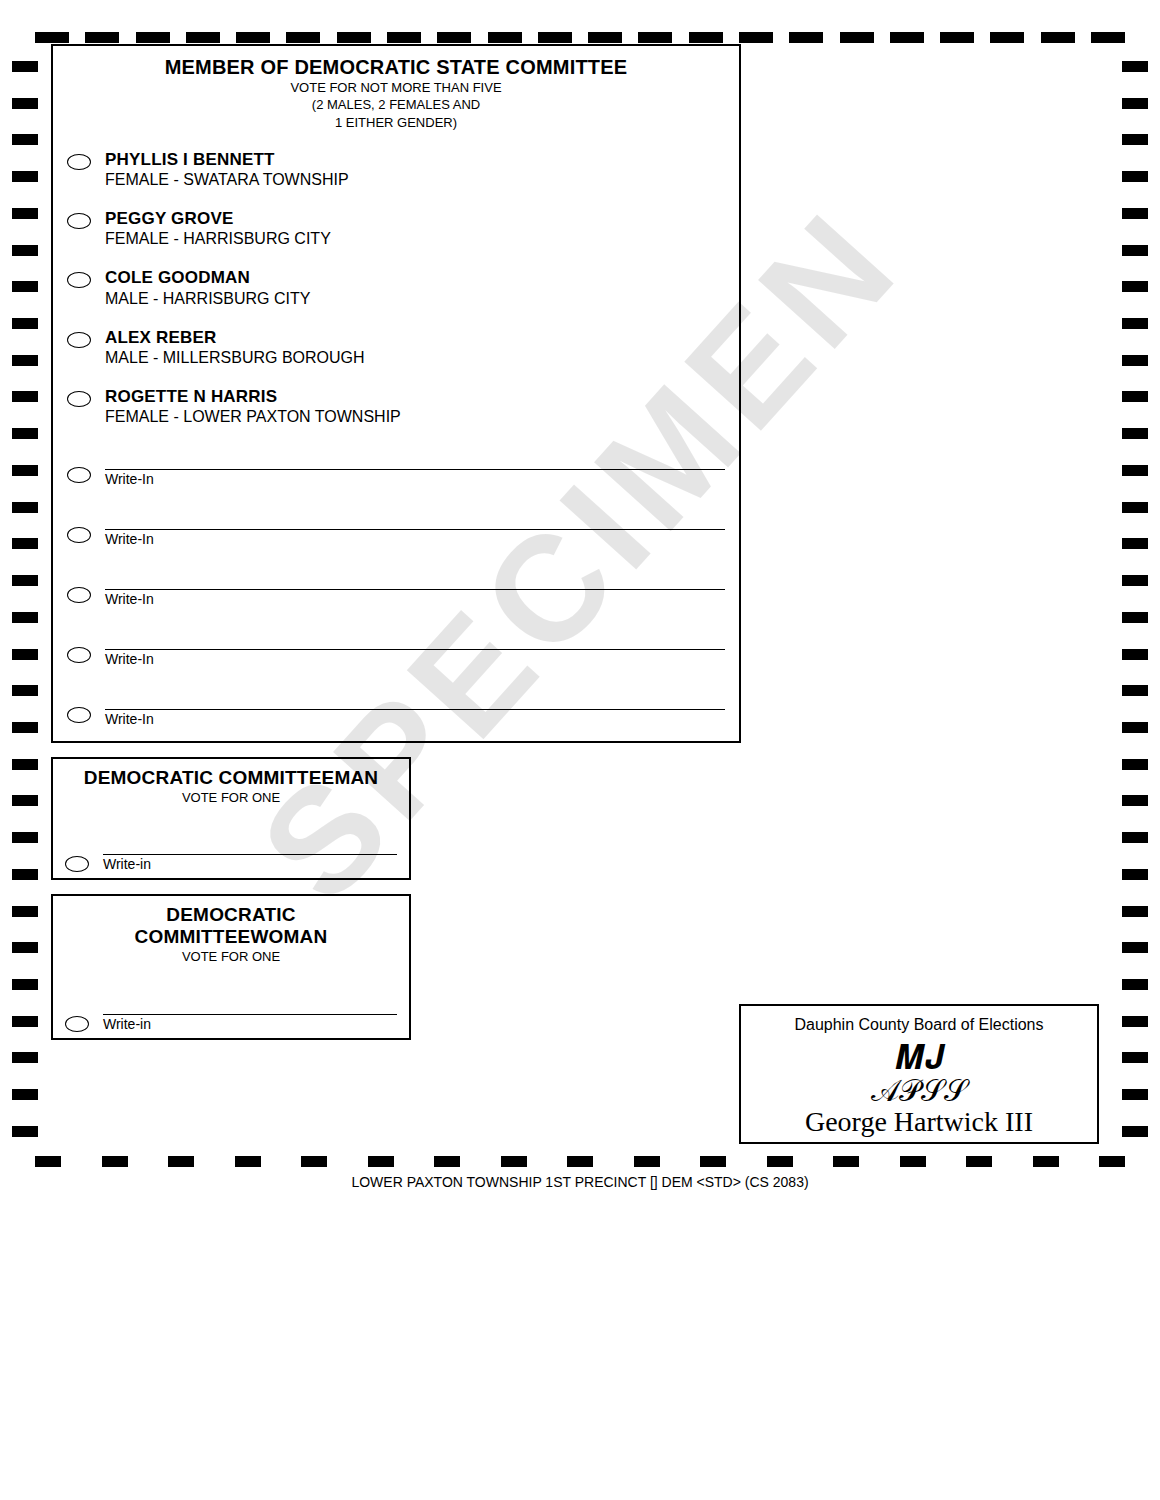SPECIMEN
MEMBER OF DEMOCRATIC STATE COMMITTEE
VOTE FOR NOT MORE THAN FIVE
(2 MALES, 2 FEMALES AND
1 EITHER GENDER)
PHYLLIS I BENNETT
FEMALE - SWATARA TOWNSHIP
PEGGY GROVE
FEMALE - HARRISBURG CITY
COLE GOODMAN
MALE - HARRISBURG CITY
ALEX REBER
MALE - MILLERSBURG BOROUGH
ROGETTE N HARRIS
FEMALE - LOWER PAXTON TOWNSHIP
Write-In
Write-In
Write-In
Write-In
Write-In
DEMOCRATIC COMMITTEEMAN
VOTE FOR ONE
Write-in
DEMOCRATIC
COMMITTEEWOMAN
VOTE FOR ONE
Write-in
Dauphin County Board of Elections
𝑴𝑱
𝒜𝒫𝒮𝒮
George Hartwick III
LOWER PAXTON TOWNSHIP 1ST PRECINCT [] DEM <STD> (CS 2083)